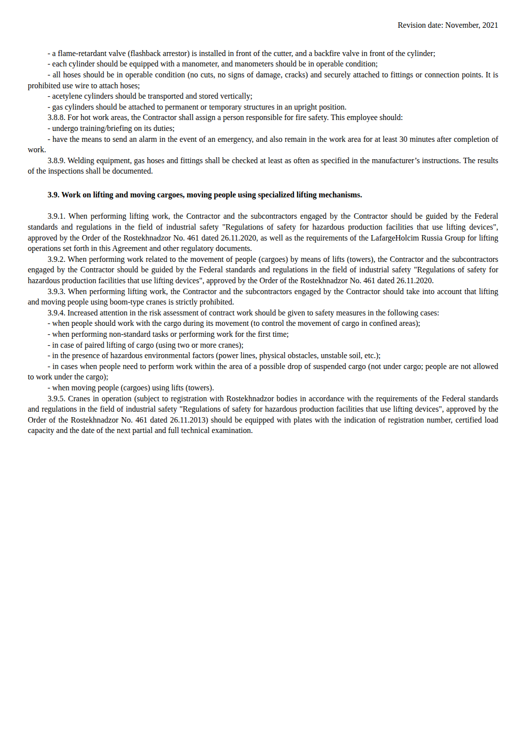Revision date: November, 2021
- a flame-retardant valve (flashback arrestor) is installed in front of the cutter, and a backfire valve in front of the cylinder;
- each cylinder should be equipped with a manometer, and manometers should be in operable condition;
- all hoses should be in operable condition (no cuts, no signs of damage, cracks) and securely attached to fittings or connection points. It is prohibited use wire to attach hoses;
- acetylene cylinders should be transported and stored vertically;
- gas cylinders should be attached to permanent or temporary structures in an upright position.
3.8.8. For hot work areas, the Contractor shall assign a person responsible for fire safety. This employee should:
- undergo training/briefing on its duties;
- have the means to send an alarm in the event of an emergency, and also remain in the work area for at least 30 minutes after completion of work.
3.8.9. Welding equipment, gas hoses and fittings shall be checked at least as often as specified in the manufacturer’s instructions. The results of the inspections shall be documented.
3.9. Work on lifting and moving cargoes, moving people using specialized lifting mechanisms.
3.9.1. When performing lifting work, the Contractor and the subcontractors engaged by the Contractor should be guided by the Federal standards and regulations in the field of industrial safety "Regulations of safety for hazardous production facilities that use lifting devices", approved by the Order of the Rostekhnadzor No. 461 dated 26.11.2020, as well as the requirements of the LafargeHolcim Russia Group for lifting operations set forth in this Agreement and other regulatory documents.
3.9.2. When performing work related to the movement of people (cargoes) by means of lifts (towers), the Contractor and the subcontractors engaged by the Contractor should be guided by the Federal standards and regulations in the field of industrial safety "Regulations of safety for hazardous production facilities that use lifting devices", approved by the Order of the Rostekhnadzor No. 461 dated 26.11.2020.
3.9.3. When performing lifting work, the Contractor and the subcontractors engaged by the Contractor should take into account that lifting and moving people using boom-type cranes is strictly prohibited.
3.9.4. Increased attention in the risk assessment of contract work should be given to safety measures in the following cases:
- when people should work with the cargo during its movement (to control the movement of cargo in confined areas);
- when performing non-standard tasks or performing work for the first time;
- in case of paired lifting of cargo (using two or more cranes);
- in the presence of hazardous environmental factors (power lines, physical obstacles, unstable soil, etc.);
- in cases when people need to perform work within the area of a possible drop of suspended cargo (not under cargo; people are not allowed to work under the cargo);
- when moving people (cargoes) using lifts (towers).
3.9.5. Cranes in operation (subject to registration with Rostekhnadzor bodies in accordance with the requirements of the Federal standards and regulations in the field of industrial safety "Regulations of safety for hazardous production facilities that use lifting devices", approved by the Order of the Rostekhnadzor No. 461 dated 26.11.2013) should be equipped with plates with the indication of registration number, certified load capacity and the date of the next partial and full technical examination.